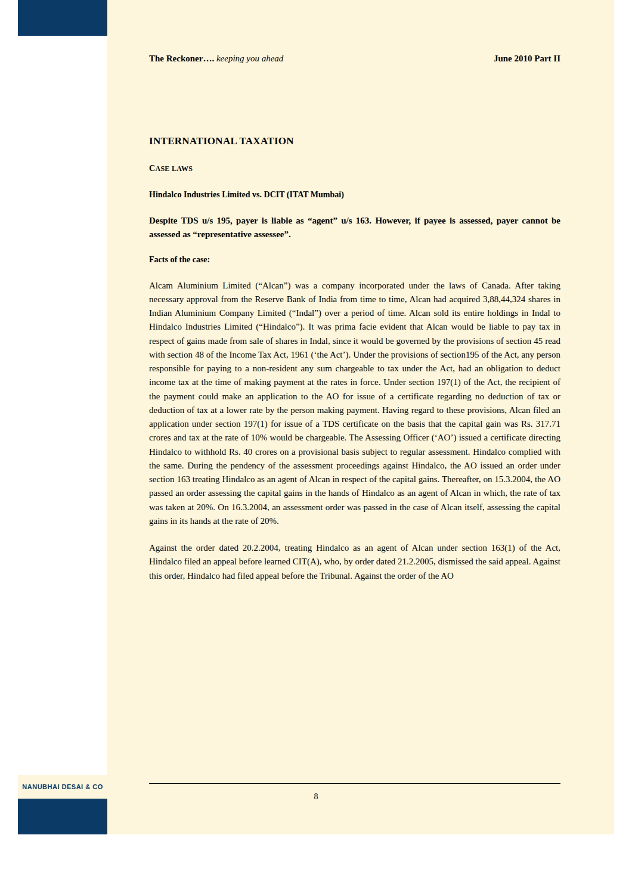Nanubhai Desai & Co
The Reckoner…. keeping you ahead
June 2010 Part II
INTERNATIONAL TAXATION
CASE LAWS
Hindalco Industries Limited vs. DCIT (ITAT Mumbai)
Despite TDS u/s 195, payer is liable as “agent” u/s 163. However, if payee is assessed, payer cannot be assessed as “representative assessee”.
Facts of the case:
Alcam Aluminium Limited (“Alcan”) was a company incorporated under the laws of Canada. After taking necessary approval from the Reserve Bank of India from time to time, Alcan had acquired 3,88,44,324 shares in Indian Aluminium Company Limited (“Indal”) over a period of time. Alcan sold its entire holdings in Indal to Hindalco Industries Limited (“Hindalco”). It was prima facie evident that Alcan would be liable to pay tax in respect of gains made from sale of shares in Indal, since it would be governed by the provisions of section 45 read with section 48 of the Income Tax Act, 1961 (‘the Act’). Under the provisions of section195 of the Act, any person responsible for paying to a non-resident any sum chargeable to tax under the Act, had an obligation to deduct income tax at the time of making payment at the rates in force. Under section 197(1) of the Act, the recipient of the payment could make an application to the AO for issue of a certificate regarding no deduction of tax or deduction of tax at a lower rate by the person making payment. Having regard to these provisions, Alcan filed an application under section 197(1) for issue of a TDS certificate on the basis that the capital gain was Rs. 317.71 crores and tax at the rate of 10% would be chargeable. The Assessing Officer (‘AO’) issued a certificate directing Hindalco to withhold Rs. 40 crores on a provisional basis subject to regular assessment. Hindalco complied with the same. During the pendency of the assessment proceedings against Hindalco, the AO issued an order under section 163 treating Hindalco as an agent of Alcan in respect of the capital gains. Thereafter, on 15.3.2004, the AO passed an order assessing the capital gains in the hands of Hindalco as an agent of Alcan in which, the rate of tax was taken at 20%. On 16.3.2004, an assessment order was passed in the case of Alcan itself, assessing the capital gains in its hands at the rate of 20%.
Against the order dated 20.2.2004, treating Hindalco as an agent of Alcan under section 163(1) of the Act, Hindalco filed an appeal before learned CIT(A), who, by order dated 21.2.2005, dismissed the said appeal. Against this order, Hindalco had filed appeal before the Tribunal. Against the order of the AO
8